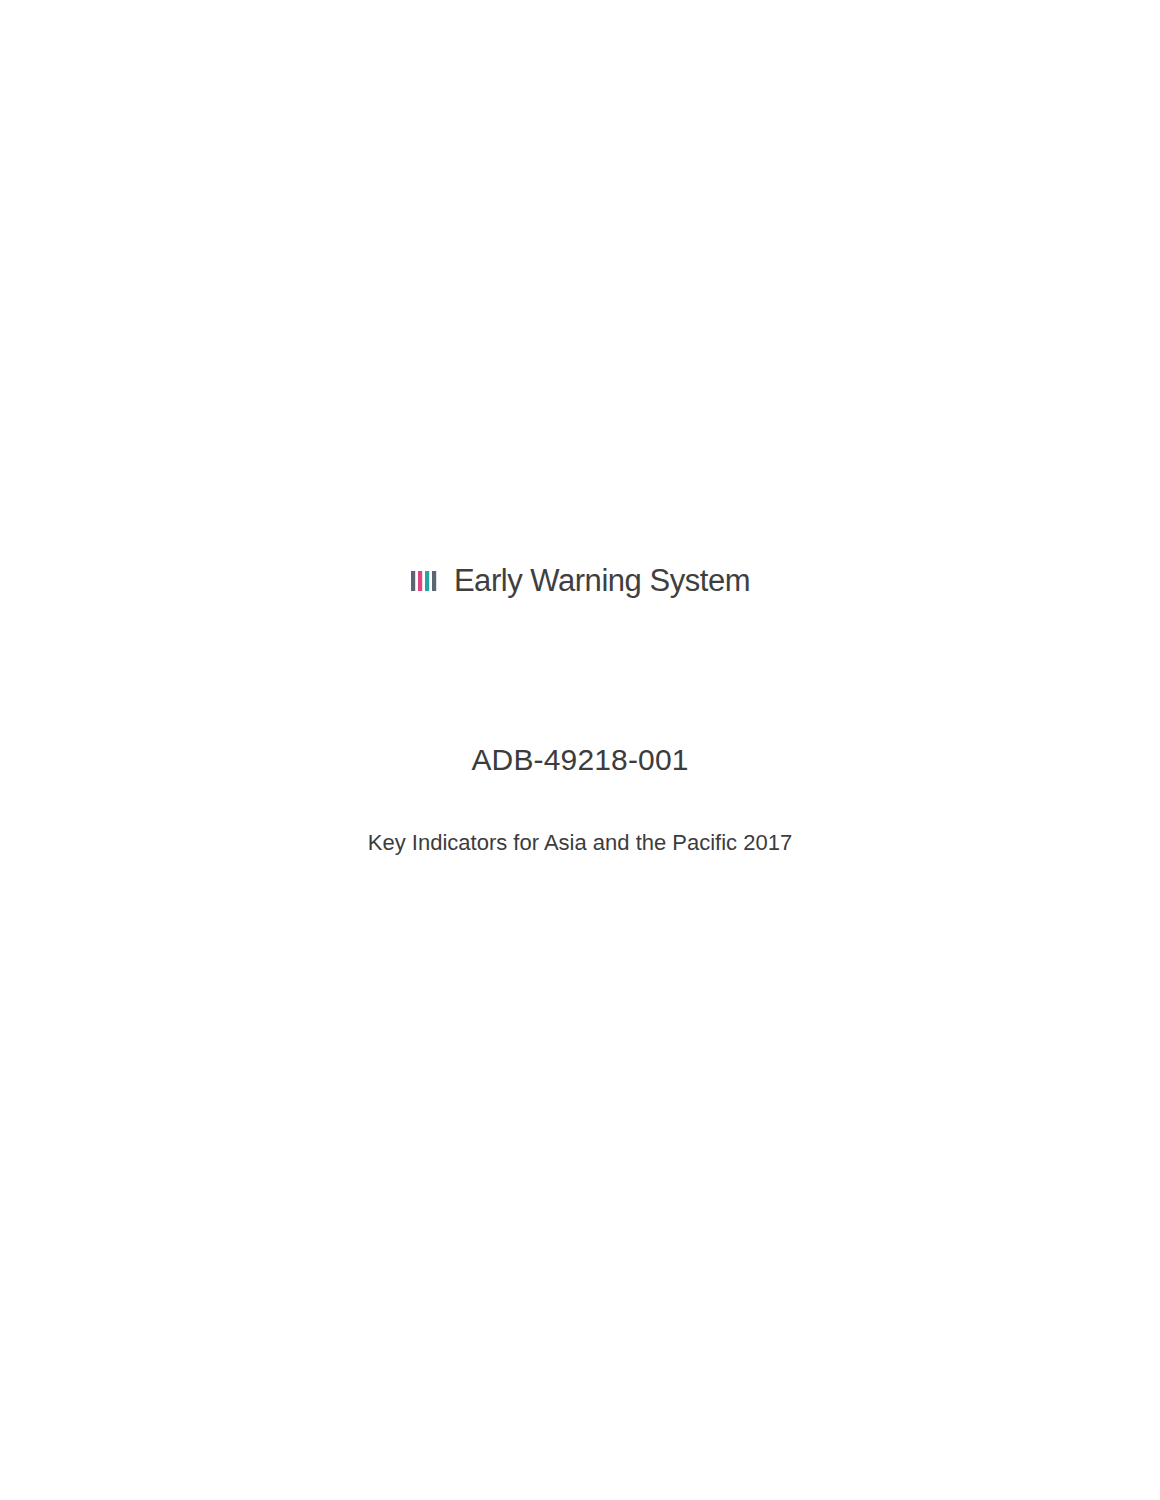Early Warning System
ADB-49218-001
Key Indicators for Asia and the Pacific 2017